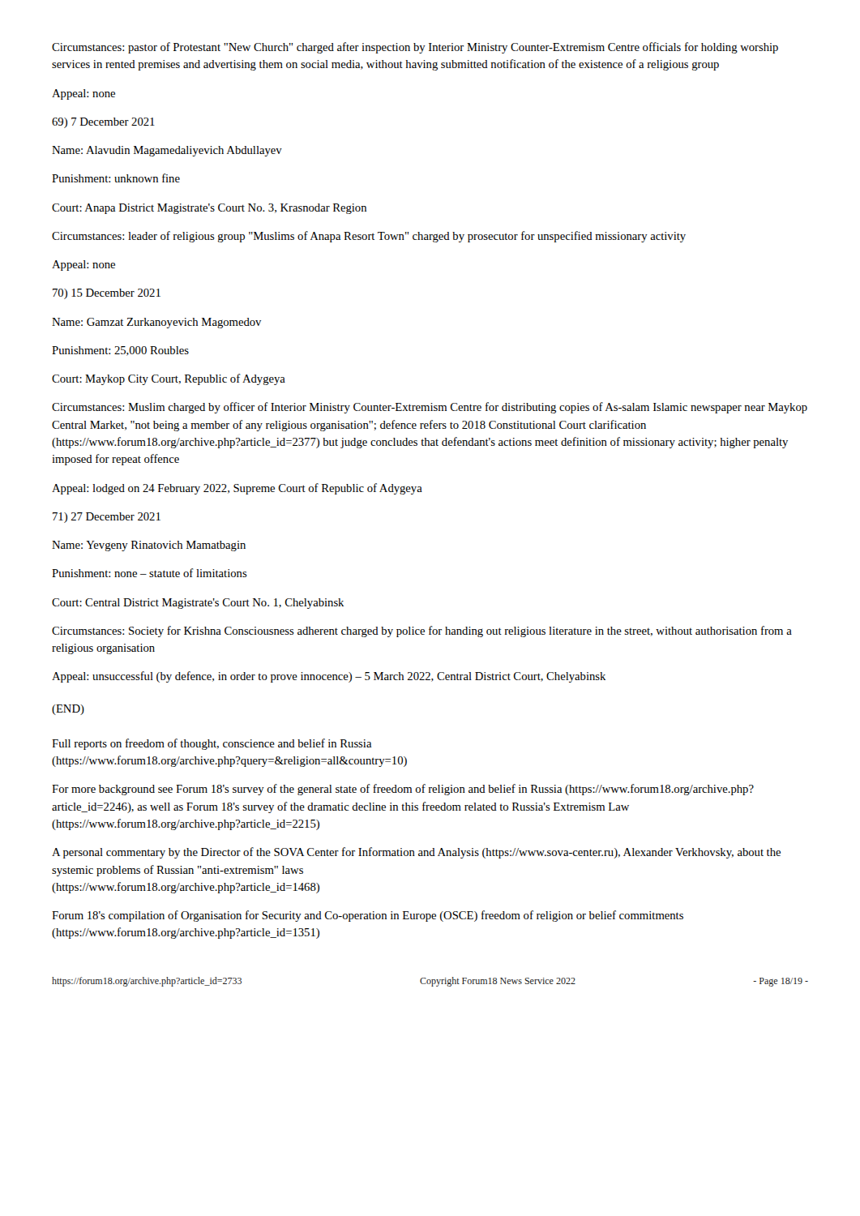Circumstances: pastor of Protestant "New Church" charged after inspection by Interior Ministry Counter-Extremism Centre officials for holding worship services in rented premises and advertising them on social media, without having submitted notification of the existence of a religious group
Appeal: none
69) 7 December 2021
Name: Alavudin Magamedaliyevich Abdullayev
Punishment: unknown fine
Court: Anapa District Magistrate's Court No. 3, Krasnodar Region
Circumstances: leader of religious group "Muslims of Anapa Resort Town" charged by prosecutor for unspecified missionary activity
Appeal: none
70) 15 December 2021
Name: Gamzat Zurkanoyevich Magomedov
Punishment: 25,000 Roubles
Court: Maykop City Court, Republic of Adygeya
Circumstances: Muslim charged by officer of Interior Ministry Counter-Extremism Centre for distributing copies of As-salam Islamic newspaper near Maykop Central Market, "not being a member of any religious organisation"; defence refers to 2018 Constitutional Court clarification (https://www.forum18.org/archive.php?article_id=2377) but judge concludes that defendant's actions meet definition of missionary activity; higher penalty imposed for repeat offence
Appeal: lodged on 24 February 2022, Supreme Court of Republic of Adygeya
71) 27 December 2021
Name: Yevgeny Rinatovich Mamatbagin
Punishment: none – statute of limitations
Court: Central District Magistrate's Court No. 1, Chelyabinsk
Circumstances: Society for Krishna Consciousness adherent charged by police for handing out religious literature in the street, without authorisation from a religious organisation
Appeal: unsuccessful (by defence, in order to prove innocence) – 5 March 2022, Central District Court, Chelyabinsk
(END)
Full reports on freedom of thought, conscience and belief in Russia
(https://www.forum18.org/archive.php?query=&religion=all&country=10)
For more background see Forum 18's survey of the general state of freedom of religion and belief in Russia (https://www.forum18.org/archive.php?article_id=2246), as well as Forum 18's survey of the dramatic decline in this freedom related to Russia's Extremism Law (https://www.forum18.org/archive.php?article_id=2215)
A personal commentary by the Director of the SOVA Center for Information and Analysis (https://www.sova-center.ru), Alexander Verkhovsky, about the systemic problems of Russian "anti-extremism" laws
(https://www.forum18.org/archive.php?article_id=1468)
Forum 18's compilation of Organisation for Security and Co-operation in Europe (OSCE) freedom of religion or belief commitments (https://www.forum18.org/archive.php?article_id=1351)
https://forum18.org/archive.php?article_id=2733 Copyright Forum18 News Service 2022 - Page 18/19 -